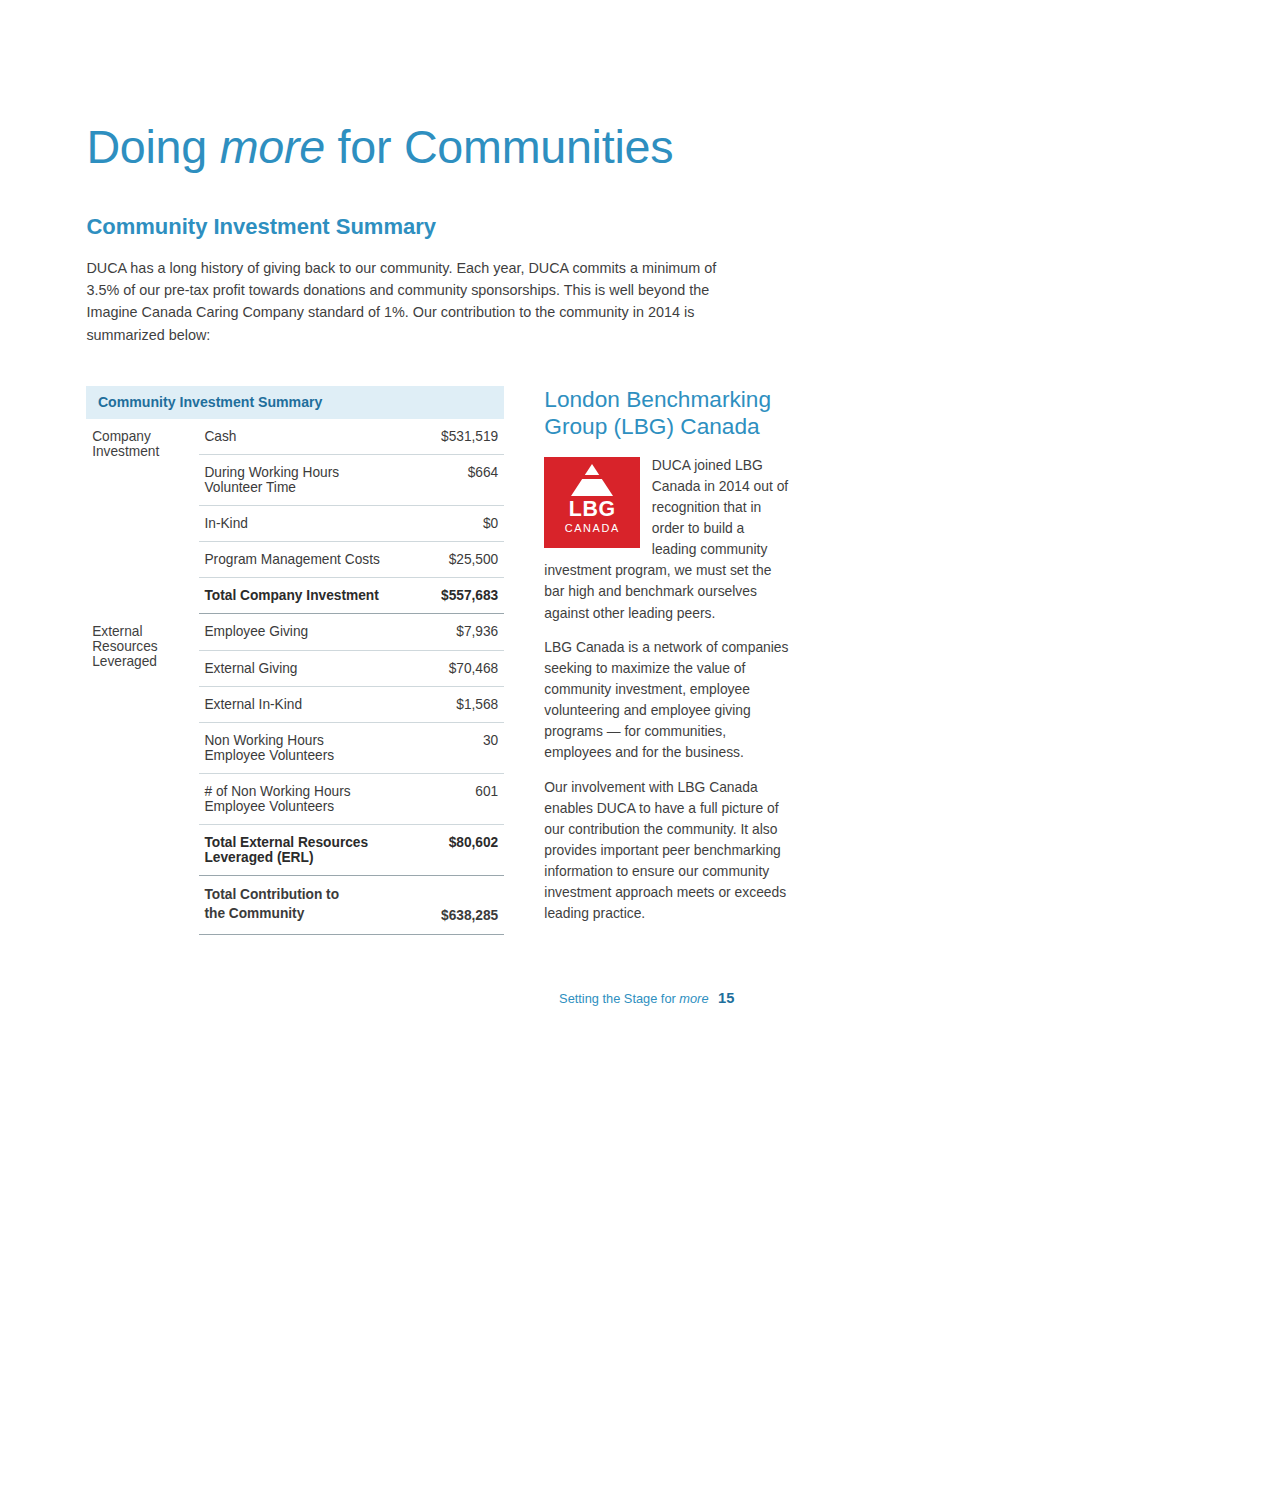Doing more for Communities
Community Investment Summary
DUCA has a long history of giving back to our community. Each year, DUCA commits a minimum of 3.5% of our pre-tax profit towards donations and community sponsorships. This is well beyond the Imagine Canada Caring Company standard of 1%. Our contribution to the community in 2014 is summarized below:
Community Investment Summary
| Company Investment | Cash | $531,519 |
| During Working Hours Volunteer Time | $664 |
| In-Kind | $0 |
| Program Management Costs | $25,500 |
| Total Company Investment | $557,683 |
| External Resources Leveraged | Employee Giving | $7,936 |
| External Giving | $70,468 |
| External In-Kind | $1,568 |
| Non Working Hours Employee Volunteers | 30 |
| # of Non Working Hours Employee Volunteers | 601 |
| Total External Resources Leveraged (ERL) | $80,602 |
| | Total Contribution to the Community | $638,285 |
London Benchmarking Group (LBG) Canada
LBG
CANADA
DUCA joined LBG Canada in 2014 out of recognition that in order to build a leading community investment program, we must set the bar high and benchmark ourselves against other leading peers.
LBG Canada is a network of companies seeking to maximize the value of community investment, employee volunteering and employee giving programs — for communities, employees and for the business.
Our involvement with LBG Canada enables DUCA to have a full picture of our contribution the community. It also provides important peer benchmarking information to ensure our community investment approach meets or exceeds leading practice.
Setting the Stage for more 15